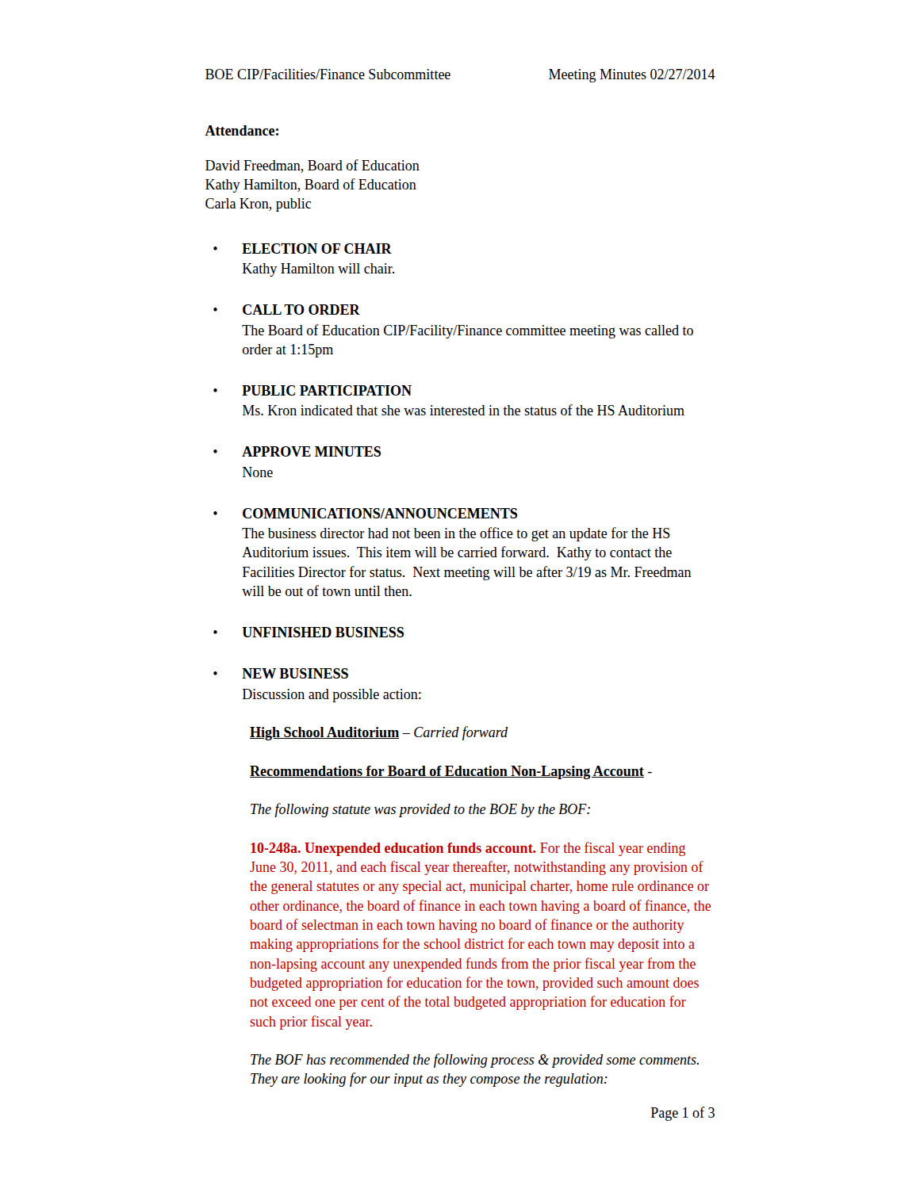BOE CIP/Facilities/Finance Subcommittee
Meeting Minutes 02/27/2014
Attendance:
David Freedman, Board of Education
Kathy Hamilton, Board of Education
Carla Kron, public
Election of Chair Kathy Hamilton will chair.
Call to Order The Board of Education CIP/Facility/Finance committee meeting was called to order at 1:15pm
Public Participation Ms. Kron indicated that she was interested in the status of the HS Auditorium
Approve Minutes None
Communications/Announcements The business director had not been in the office to get an update for the HS Auditorium issues. This item will be carried forward. Kathy to contact the Facilities Director for status. Next meeting will be after 3/19 as Mr. Freedman will be out of town until then.
Unfinished Business
New Business Discussion and possible action:
High School Auditorium – Carried forward
Recommendations for Board of Education Non-Lapsing Account -
The following statute was provided to the BOE by the BOF:
10-248a. Unexpended education funds account. For the fiscal year ending June 30, 2011, and each fiscal year thereafter, notwithstanding any provision of the general statutes or any special act, municipal charter, home rule ordinance or other ordinance, the board of finance in each town having a board of finance, the board of selectman in each town having no board of finance or the authority making appropriations for the school district for each town may deposit into a non-lapsing account any unexpended funds from the prior fiscal year from the budgeted appropriation for education for the town, provided such amount does not exceed one per cent of the total budgeted appropriation for education for such prior fiscal year.
The BOF has recommended the following process & provided some comments. They are looking for our input as they compose the regulation:
Page 1 of 3